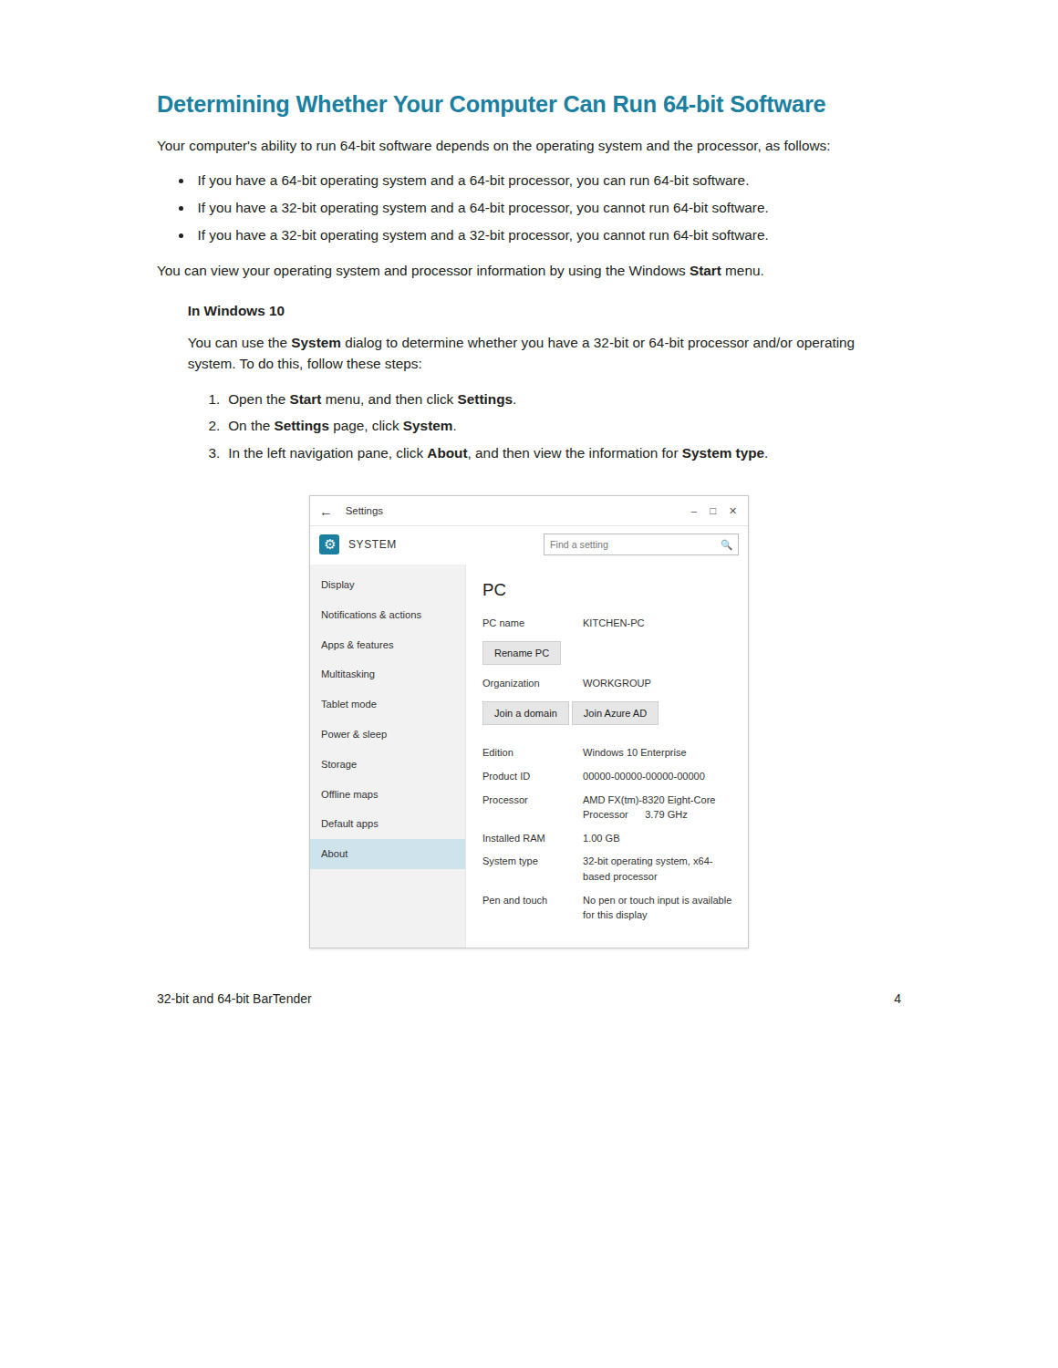Determining Whether Your Computer Can Run 64-bit Software
Your computer's ability to run 64-bit software depends on the operating system and the processor, as follows:
If you have a 64-bit operating system and a 64-bit processor, you can run 64-bit software.
If you have a 32-bit operating system and a 64-bit processor, you cannot run 64-bit software.
If you have a 32-bit operating system and a 32-bit processor, you cannot run 64-bit software.
You can view your operating system and processor information by using the Windows Start menu.
In Windows 10
You can use the System dialog to determine whether you have a 32-bit or 64-bit processor and/or operating system. To do this, follow these steps:
Open the Start menu, and then click Settings.
On the Settings page, click System.
In the left navigation pane, click About, and then view the information for System type.
← Settings
– □ ✕
⚙ SYSTEM
Find a setting 🔍
Display
Notifications & actions
Apps & features
Multitasking
Tablet mode
Power & sleep
Storage
Offline maps
Default apps
About
PC
PC name
KITCHEN-PC
Rename PC
Organization
WORKGROUP
Join a domain
Join Azure AD
Edition
Windows 10 Enterprise
Product ID
00000-00000-00000-00000
Processor
AMD FX(tm)-8320 Eight-Core Processor 3.79 GHz
Installed RAM
1.00 GB
System type
32-bit operating system, x64-based processor
Pen and touch
No pen or touch input is available for this display
32-bit and 64-bit BarTender 4